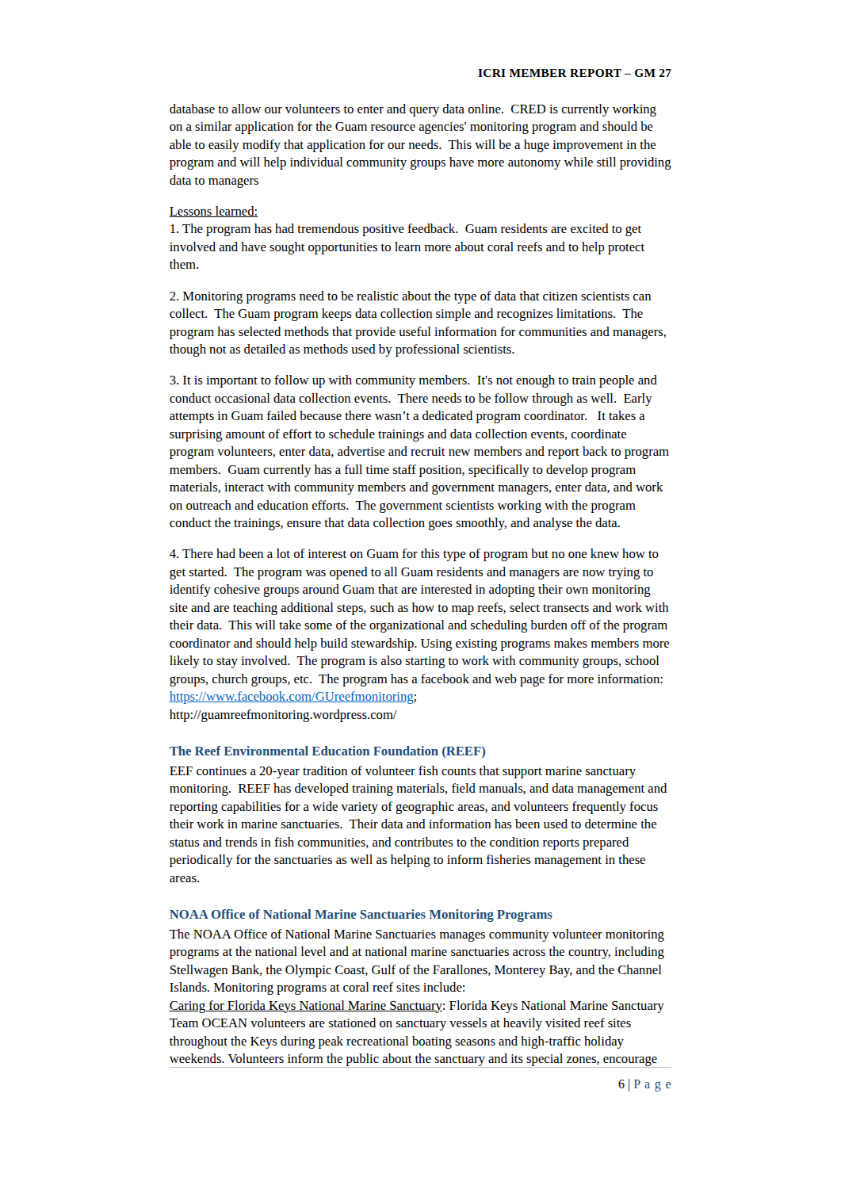ICRI MEMBER REPORT – GM 27
database to allow our volunteers to enter and query data online. CRED is currently working on a similar application for the Guam resource agencies' monitoring program and should be able to easily modify that application for our needs. This will be a huge improvement in the program and will help individual community groups have more autonomy while still providing data to managers
Lessons learned:
1. The program has had tremendous positive feedback. Guam residents are excited to get involved and have sought opportunities to learn more about coral reefs and to help protect them.
2. Monitoring programs need to be realistic about the type of data that citizen scientists can collect. The Guam program keeps data collection simple and recognizes limitations. The program has selected methods that provide useful information for communities and managers, though not as detailed as methods used by professional scientists.
3. It is important to follow up with community members. It's not enough to train people and conduct occasional data collection events. There needs to be follow through as well. Early attempts in Guam failed because there wasn’t a dedicated program coordinator. It takes a surprising amount of effort to schedule trainings and data collection events, coordinate program volunteers, enter data, advertise and recruit new members and report back to program members. Guam currently has a full time staff position, specifically to develop program materials, interact with community members and government managers, enter data, and work on outreach and education efforts. The government scientists working with the program conduct the trainings, ensure that data collection goes smoothly, and analyse the data.
4. There had been a lot of interest on Guam for this type of program but no one knew how to get started. The program was opened to all Guam residents and managers are now trying to identify cohesive groups around Guam that are interested in adopting their own monitoring site and are teaching additional steps, such as how to map reefs, select transects and work with their data. This will take some of the organizational and scheduling burden off of the program coordinator and should help build stewardship. Using existing programs makes members more likely to stay involved. The program is also starting to work with community groups, school groups, church groups, etc. The program has a facebook and web page for more information: https://www.facebook.com/GUreefmonitoring;
http://guamreefmonitoring.wordpress.com/
The Reef Environmental Education Foundation (REEF)
EEF continues a 20-year tradition of volunteer fish counts that support marine sanctuary monitoring. REEF has developed training materials, field manuals, and data management and reporting capabilities for a wide variety of geographic areas, and volunteers frequently focus their work in marine sanctuaries. Their data and information has been used to determine the status and trends in fish communities, and contributes to the condition reports prepared periodically for the sanctuaries as well as helping to inform fisheries management in these areas.
NOAA Office of National Marine Sanctuaries Monitoring Programs
The NOAA Office of National Marine Sanctuaries manages community volunteer monitoring programs at the national level and at national marine sanctuaries across the country, including Stellwagen Bank, the Olympic Coast, Gulf of the Farallones, Monterey Bay, and the Channel Islands. Monitoring programs at coral reef sites include:
Caring for Florida Keys National Marine Sanctuary: Florida Keys National Marine Sanctuary Team OCEAN volunteers are stationed on sanctuary vessels at heavily visited reef sites throughout the Keys during peak recreational boating seasons and high-traffic holiday weekends. Volunteers inform the public about the sanctuary and its special zones, encourage
6 | P a g e